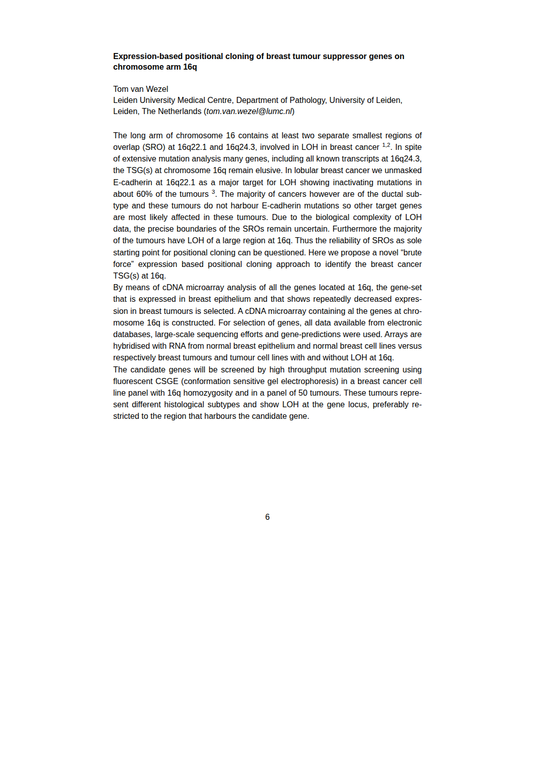Expression-based positional cloning of breast tumour suppressor genes on chromosome arm 16q
Tom van Wezel
Leiden University Medical Centre, Department of Pathology, University of Leiden, Leiden, The Netherlands (tom.van.wezel@lumc.nl)
The long arm of chromosome 16 contains at least two separate smallest regions of overlap (SRO) at 16q22.1 and 16q24.3, involved in LOH in breast cancer 1,2. In spite of extensive mutation analysis many genes, including all known transcripts at 16q24.3, the TSG(s) at chromosome 16q remain elusive. In lobular breast cancer we unmasked E-cadherin at 16q22.1 as a major target for LOH showing inactivating mutations in about 60% of the tumours 3. The majority of cancers however are of the ductal subtype and these tumours do not harbour E-cadherin mutations so other target genes are most likely affected in these tumours. Due to the biological complexity of LOH data, the precise boundaries of the SROs remain uncertain. Furthermore the majority of the tumours have LOH of a large region at 16q. Thus the reliability of SROs as sole starting point for positional cloning can be questioned. Here we propose a novel “brute force” expression based positional cloning approach to identify the breast cancer TSG(s) at 16q.
By means of cDNA microarray analysis of all the genes located at 16q, the gene-set that is expressed in breast epithelium and that shows repeatedly decreased expression in breast tumours is selected. A cDNA microarray containing al the genes at chromosome 16q is constructed. For selection of genes, all data available from electronic databases, large-scale sequencing efforts and gene-predictions were used. Arrays are hybridised with RNA from normal breast epithelium and normal breast cell lines versus respectively breast tumours and tumour cell lines with and without LOH at 16q.
The candidate genes will be screened by high throughput mutation screening using fluorescent CSGE (conformation sensitive gel electrophoresis) in a breast cancer cell line panel with 16q homozygosity and in a panel of 50 tumours. These tumours represent different histological subtypes and show LOH at the gene locus, preferably restricted to the region that harbours the candidate gene.
6